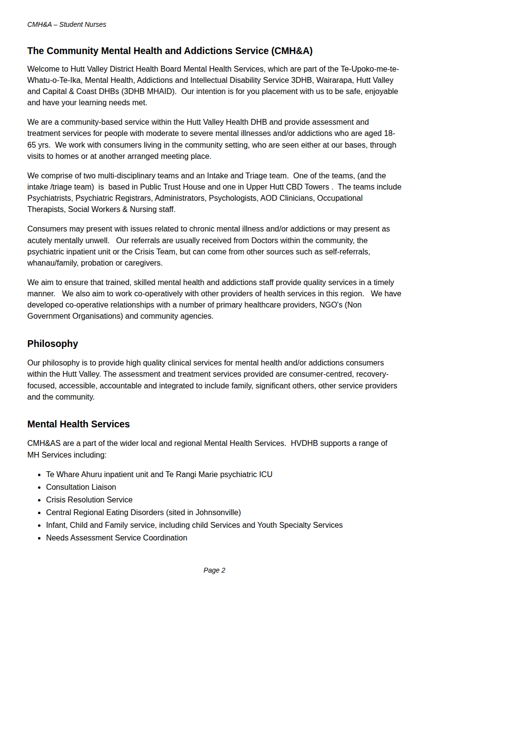CMH&A – Student Nurses
The Community Mental Health and Addictions Service (CMH&A)
Welcome to Hutt Valley District Health Board Mental Health Services, which are part of the Te-Upoko-me-te-Whatu-o-Te-Ika, Mental Health, Addictions and Intellectual Disability Service 3DHB, Wairarapa, Hutt Valley and Capital & Coast DHBs (3DHB MHAID). Our intention is for you placement with us to be safe, enjoyable and have your learning needs met.
We are a community-based service within the Hutt Valley Health DHB and provide assessment and treatment services for people with moderate to severe mental illnesses and/or addictions who are aged 18-65 yrs. We work with consumers living in the community setting, who are seen either at our bases, through visits to homes or at another arranged meeting place.
We comprise of two multi-disciplinary teams and an Intake and Triage team. One of the teams, (and the intake /triage team) is based in Public Trust House and one in Upper Hutt CBD Towers . The teams include Psychiatrists, Psychiatric Registrars, Administrators, Psychologists, AOD Clinicians, Occupational Therapists, Social Workers & Nursing staff.
Consumers may present with issues related to chronic mental illness and/or addictions or may present as acutely mentally unwell. Our referrals are usually received from Doctors within the community, the psychiatric inpatient unit or the Crisis Team, but can come from other sources such as self-referrals, whanau/family, probation or caregivers.
We aim to ensure that trained, skilled mental health and addictions staff provide quality services in a timely manner. We also aim to work co-operatively with other providers of health services in this region. We have developed co-operative relationships with a number of primary healthcare providers, NGO's (Non Government Organisations) and community agencies.
Philosophy
Our philosophy is to provide high quality clinical services for mental health and/or addictions consumers within the Hutt Valley. The assessment and treatment services provided are consumer-centred, recovery-focused, accessible, accountable and integrated to include family, significant others, other service providers and the community.
Mental Health Services
CMH&AS are a part of the wider local and regional Mental Health Services. HVDHB supports a range of MH Services including:
Te Whare Ahuru inpatient unit and Te Rangi Marie psychiatric ICU
Consultation Liaison
Crisis Resolution Service
Central Regional Eating Disorders (sited in Johnsonville)
Infant, Child and Family service, including child Services and Youth Specialty Services
Needs Assessment Service Coordination
Page 2